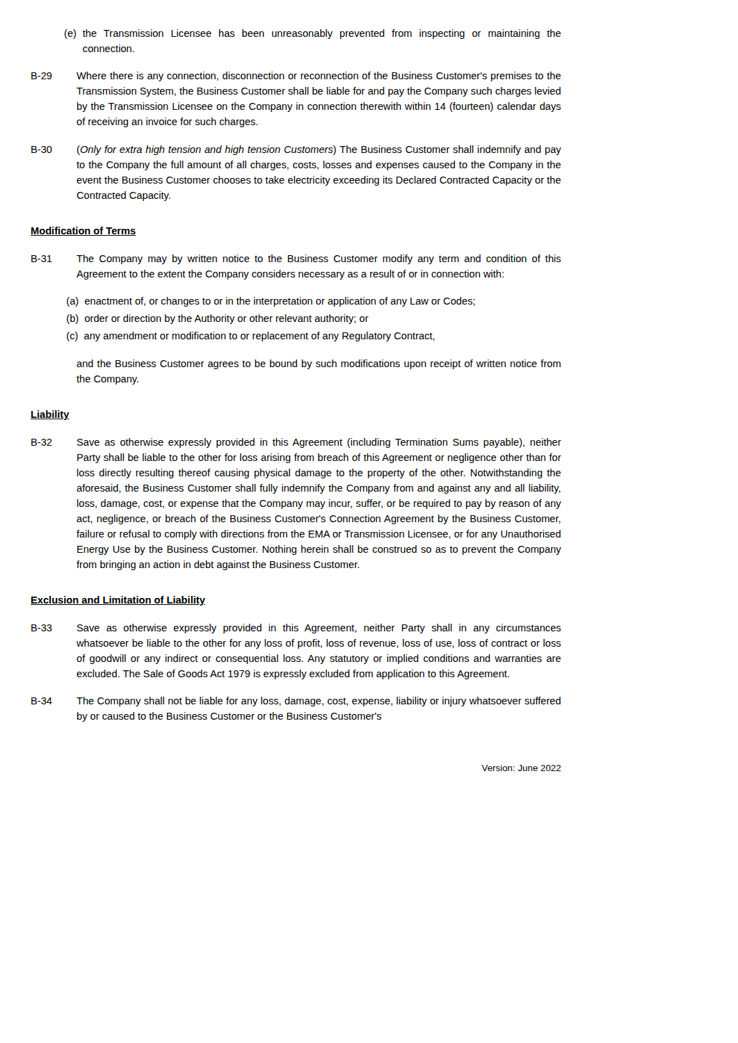(e)
the Transmission Licensee has been unreasonably prevented from inspecting or maintaining the connection.
B-29
Where there is any connection, disconnection or reconnection of the Business Customer's premises to the Transmission System, the Business Customer shall be liable for and pay the Company such charges levied by the Transmission Licensee on the Company in connection therewith within 14 (fourteen) calendar days of receiving an invoice for such charges.
B-30
(Only for extra high tension and high tension Customers) The Business Customer shall indemnify and pay to the Company the full amount of all charges, costs, losses and expenses caused to the Company in the event the Business Customer chooses to take electricity exceeding its Declared Contracted Capacity or the Contracted Capacity.
Modification of Terms
B-31
The Company may by written notice to the Business Customer modify any term and condition of this Agreement to the extent the Company considers necessary as a result of or in connection with:
(a) enactment of, or changes to or in the interpretation or application of any Law or Codes;
(b) order or direction by the Authority or other relevant authority; or
(c) any amendment or modification to or replacement of any Regulatory Contract,
and the Business Customer agrees to be bound by such modifications upon receipt of written notice from the Company.
Liability
B-32
Save as otherwise expressly provided in this Agreement (including Termination Sums payable), neither Party shall be liable to the other for loss arising from breach of this Agreement or negligence other than for loss directly resulting thereof causing physical damage to the property of the other. Notwithstanding the aforesaid, the Business Customer shall fully indemnify the Company from and against any and all liability, loss, damage, cost, or expense that the Company may incur, suffer, or be required to pay by reason of any act, negligence, or breach of the Business Customer's Connection Agreement by the Business Customer, failure or refusal to comply with directions from the EMA or Transmission Licensee, or for any Unauthorised Energy Use by the Business Customer. Nothing herein shall be construed so as to prevent the Company from bringing an action in debt against the Business Customer.
Exclusion and Limitation of Liability
B-33
Save as otherwise expressly provided in this Agreement, neither Party shall in any circumstances whatsoever be liable to the other for any loss of profit, loss of revenue, loss of use, loss of contract or loss of goodwill or any indirect or consequential loss. Any statutory or implied conditions and warranties are excluded. The Sale of Goods Act 1979 is expressly excluded from application to this Agreement.
B-34
The Company shall not be liable for any loss, damage, cost, expense, liability or injury whatsoever suffered by or caused to the Business Customer or the Business Customer's
Version: June 2022